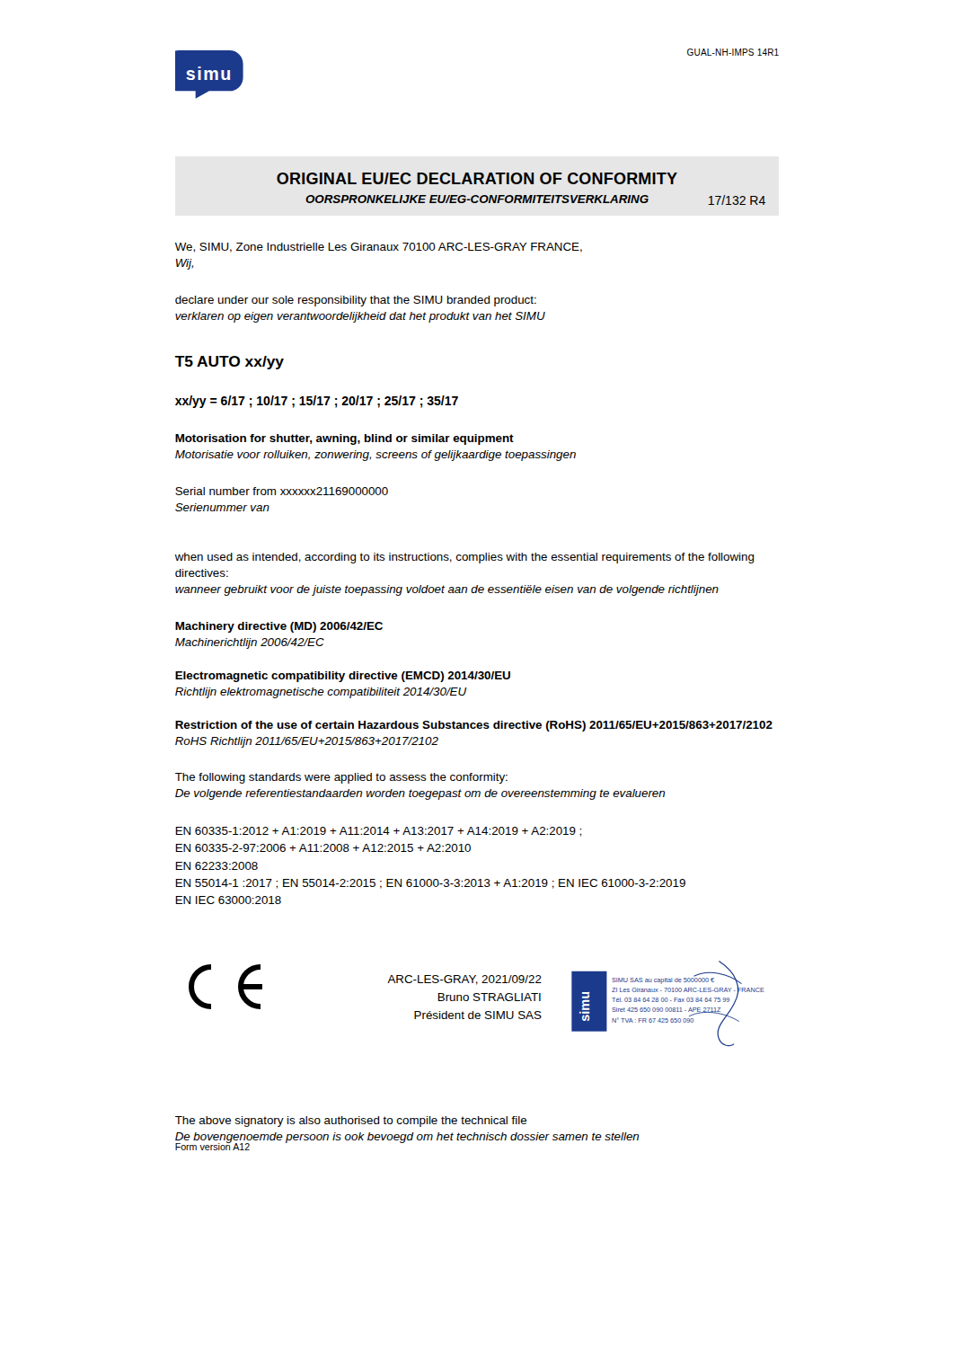GUAL-NH-IMPS 14R1
simu
ORIGINAL EU/EC DECLARATION OF CONFORMITY
OORSPRONKELIJKE EU/EG-CONFORMITEITSVERKLARING
17/132 R4
We, SIMU, Zone Industrielle Les Giranaux 70100 ARC-LES-GRAY FRANCE,
Wij,
declare under our sole responsibility that the SIMU branded product:
verklaren op eigen verantwoordelijkheid dat het produkt van het SIMU
T5 AUTO xx/yy
xx/yy = 6/17 ; 10/17 ; 15/17 ; 20/17 ; 25/17 ; 35/17
Motorisation for shutter, awning, blind or similar equipment
Motorisatie voor rolluiken, zonwering, screens of gelijkaardige toepassingen
Serial number from xxxxxx21169000000
Serienummer van
when used as intended, according to its instructions, complies with the essential requirements of the following directives:
wanneer gebruikt voor de juiste toepassing voldoet aan de essentiële eisen van de volgende richtlijnen
Machinery directive (MD) 2006/42/EC Machinerichtlijn 2006/42/EC
Electromagnetic compatibility directive (EMCD) 2014/30/EU Richtlijn elektromagnetische compatibiliteit 2014/30/EU
Restriction of the use of certain Hazardous Substances directive (RoHS) 2011/65/EU+2015/863+2017/2102 RoHS Richtlijn 2011/65/EU+2015/863+2017/2102
The following standards were applied to assess the conformity:
De volgende referentiestandaarden worden toegepast om de overeenstemming te evalueren
EN 60335‑1:2012 + A1:2019 + A11:2014 + A13:2017 + A14:2019 + A2:2019 ;
EN 60335‑2‑97:2006 + A11:2008 + A12:2015 + A2:2010
EN 62233:2008
EN 55014‑1 :2017 ; EN 55014‑2:2015 ; EN 61000‑3‑3:2013 + A1:2019 ; EN IEC 61000‑3‑2:2019
EN IEC 63000:2018
ARC-LES-GRAY, 2021/09/22
Bruno STRAGLIATI
Président de SIMU SAS
simu SIMU SAS au capital de 5000000 € ZI Les Giranaux - 70100 ARC-LES-GRAY - FRANCE Tél. 03 84 64 28 00 - Fax 03 84 64 75 99 Siret 425 650 090 00811 - APE 2711Z N° TVA : FR 67 425 650 090
The above signatory is also authorised to compile the technical file
De bovengenoemde persoon is ook bevoegd om het technisch dossier samen te stellen
Form version A12